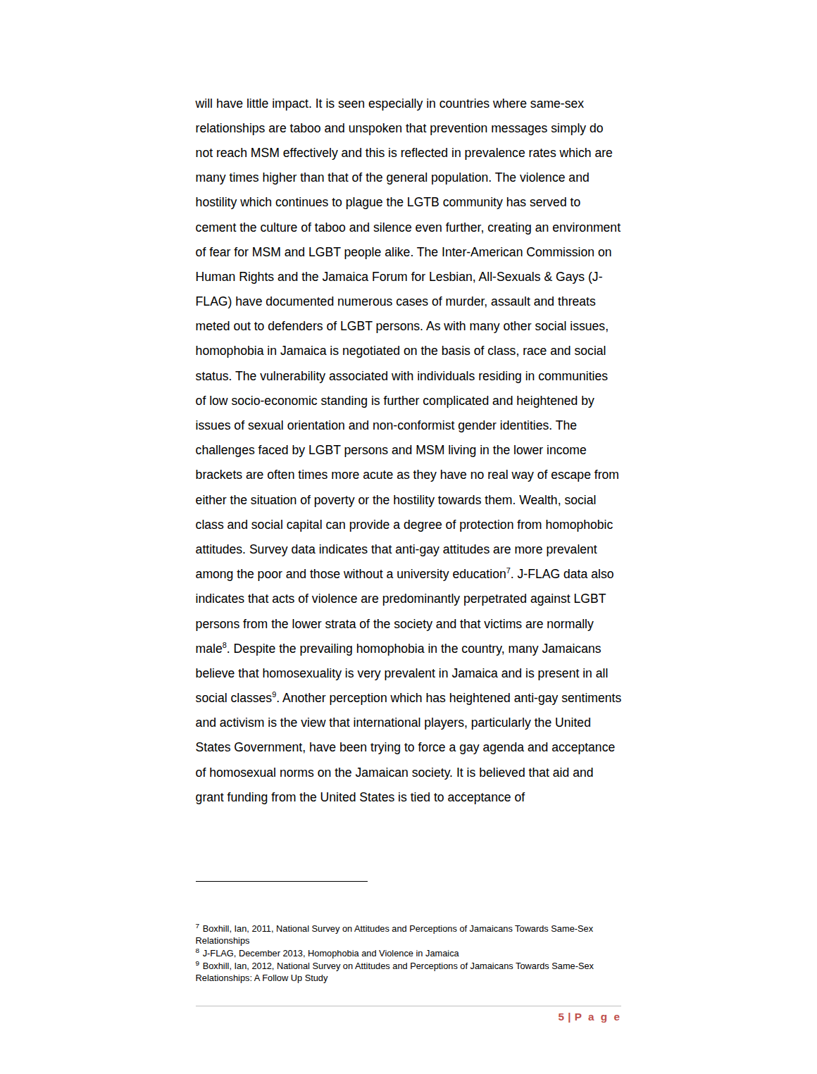will have little impact. It is seen especially in countries where same-sex relationships are taboo and unspoken that prevention messages simply do not reach MSM effectively and this is reflected in prevalence rates which are many times higher than that of the general population. The violence and hostility which continues to plague the LGTB community has served to cement the culture of taboo and silence even further, creating an environment of fear for MSM and LGBT people alike. The Inter-American Commission on Human Rights and the Jamaica Forum for Lesbian, All-Sexuals & Gays (J-FLAG) have documented numerous cases of murder, assault and threats meted out to defenders of LGBT persons. As with many other social issues, homophobia in Jamaica is negotiated on the basis of class, race and social status. The vulnerability associated with individuals residing in communities of low socio-economic standing is further complicated and heightened by issues of sexual orientation and non-conformist gender identities. The challenges faced by LGBT persons and MSM living in the lower income brackets are often times more acute as they have no real way of escape from either the situation of poverty or the hostility towards them. Wealth, social class and social capital can provide a degree of protection from homophobic attitudes. Survey data indicates that anti-gay attitudes are more prevalent among the poor and those without a university education7. J-FLAG data also indicates that acts of violence are predominantly perpetrated against LGBT persons from the lower strata of the society and that victims are normally male8. Despite the prevailing homophobia in the country, many Jamaicans believe that homosexuality is very prevalent in Jamaica and is present in all social classes9. Another perception which has heightened anti-gay sentiments and activism is the view that international players, particularly the United States Government, have been trying to force a gay agenda and acceptance of homosexual norms on the Jamaican society. It is believed that aid and grant funding from the United States is tied to acceptance of
7 Boxhill, Ian, 2011, National Survey on Attitudes and Perceptions of Jamaicans Towards Same-Sex Relationships
8 J-FLAG, December 2013, Homophobia and Violence in Jamaica
9 Boxhill, Ian, 2012, National Survey on Attitudes and Perceptions of Jamaicans Towards Same-Sex Relationships: A Follow Up Study
5 | P a g e